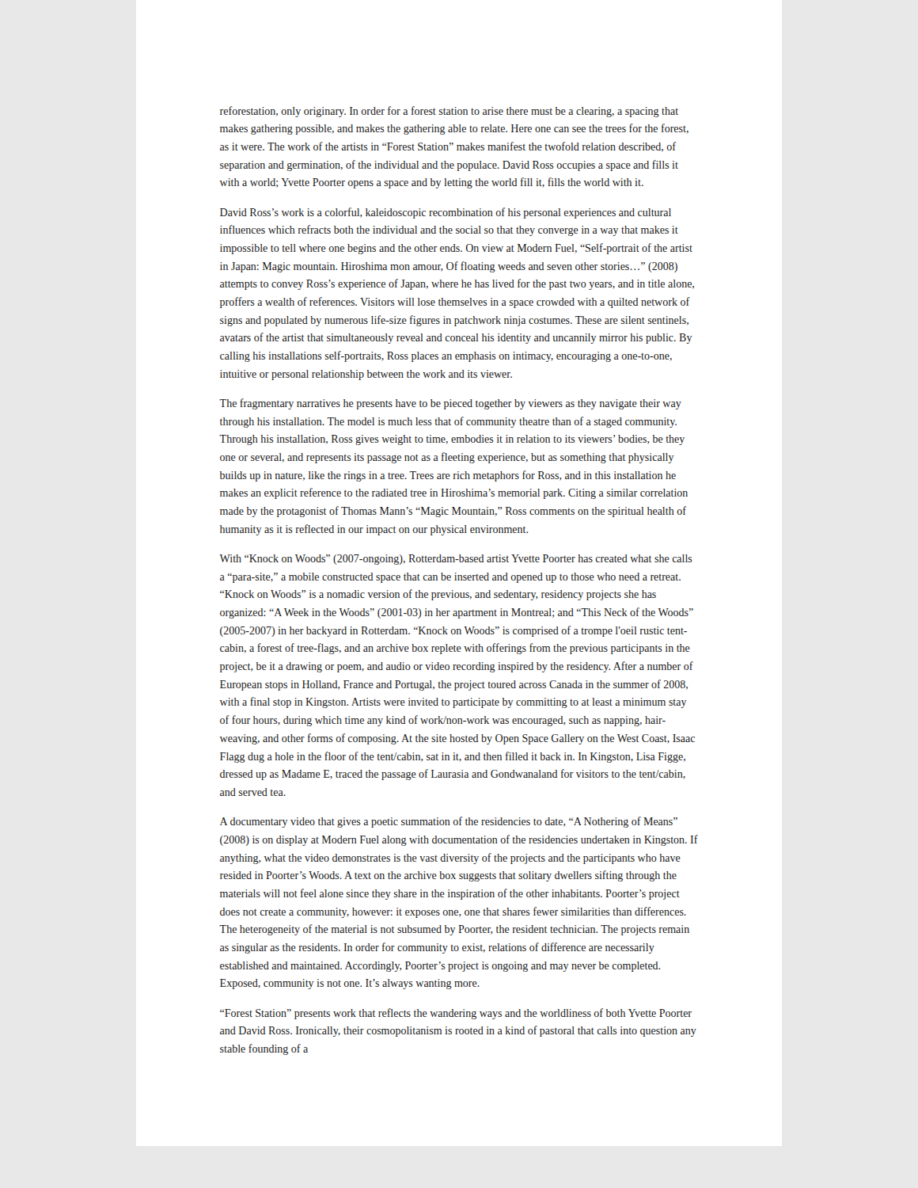reforestation, only originary. In order for a forest station to arise there must be a clearing, a spacing that makes gathering possible, and makes the gathering able to relate. Here one can see the trees for the forest, as it were. The work of the artists in “Forest Station” makes manifest the twofold relation described, of separation and germination, of the individual and the populace. David Ross occupies a space and fills it with a world; Yvette Poorter opens a space and by letting the world fill it, fills the world with it.
David Ross’s work is a colorful, kaleidoscopic recombination of his personal experiences and cultural influences which refracts both the individual and the social so that they converge in a way that makes it impossible to tell where one begins and the other ends. On view at Modern Fuel, “Self-portrait of the artist in Japan: Magic mountain. Hiroshima mon amour, Of floating weeds and seven other stories…” (2008) attempts to convey Ross’s experience of Japan, where he has lived for the past two years, and in title alone, proffers a wealth of references. Visitors will lose themselves in a space crowded with a quilted network of signs and populated by numerous life-size figures in patchwork ninja costumes. These are silent sentinels, avatars of the artist that simultaneously reveal and conceal his identity and uncannily mirror his public. By calling his installations self-portraits, Ross places an emphasis on intimacy, encouraging a one-to-one, intuitive or personal relationship between the work and its viewer.
The fragmentary narratives he presents have to be pieced together by viewers as they navigate their way through his installation. The model is much less that of community theatre than of a staged community. Through his installation, Ross gives weight to time, embodies it in relation to its viewers’ bodies, be they one or several, and represents its passage not as a fleeting experience, but as something that physically builds up in nature, like the rings in a tree. Trees are rich metaphors for Ross, and in this installation he makes an explicit reference to the radiated tree in Hiroshima’s memorial park. Citing a similar correlation made by the protagonist of Thomas Mann’s “Magic Mountain,” Ross comments on the spiritual health of humanity as it is reflected in our impact on our physical environment.
With “Knock on Woods” (2007-ongoing), Rotterdam-based artist Yvette Poorter has created what she calls a “para-site,” a mobile constructed space that can be inserted and opened up to those who need a retreat. “Knock on Woods” is a nomadic version of the previous, and sedentary, residency projects she has organized: “A Week in the Woods” (2001-03) in her apartment in Montreal; and “This Neck of the Woods” (2005-2007) in her backyard in Rotterdam. “Knock on Woods” is comprised of a trompe l'oeil rustic tent-cabin, a forest of tree-flags, and an archive box replete with offerings from the previous participants in the project, be it a drawing or poem, and audio or video recording inspired by the residency. After a number of European stops in Holland, France and Portugal, the project toured across Canada in the summer of 2008, with a final stop in Kingston. Artists were invited to participate by committing to at least a minimum stay of four hours, during which time any kind of work/non-work was encouraged, such as napping, hair-weaving, and other forms of composing. At the site hosted by Open Space Gallery on the West Coast, Isaac Flagg dug a hole in the floor of the tent/cabin, sat in it, and then filled it back in. In Kingston, Lisa Figge, dressed up as Madame E, traced the passage of Laurasia and Gondwanaland for visitors to the tent/cabin, and served tea.
A documentary video that gives a poetic summation of the residencies to date, “A Nothering of Means” (2008) is on display at Modern Fuel along with documentation of the residencies undertaken in Kingston. If anything, what the video demonstrates is the vast diversity of the projects and the participants who have resided in Poorter’s Woods. A text on the archive box suggests that solitary dwellers sifting through the materials will not feel alone since they share in the inspiration of the other inhabitants. Poorter’s project does not create a community, however: it exposes one, one that shares fewer similarities than differences. The heterogeneity of the material is not subsumed by Poorter, the resident technician. The projects remain as singular as the residents. In order for community to exist, relations of difference are necessarily established and maintained. Accordingly, Poorter’s project is ongoing and may never be completed. Exposed, community is not one. It’s always wanting more.
“Forest Station” presents work that reflects the wandering ways and the worldliness of both Yvette Poorter and David Ross. Ironically, their cosmopolitanism is rooted in a kind of pastoral that calls into question any stable founding of a